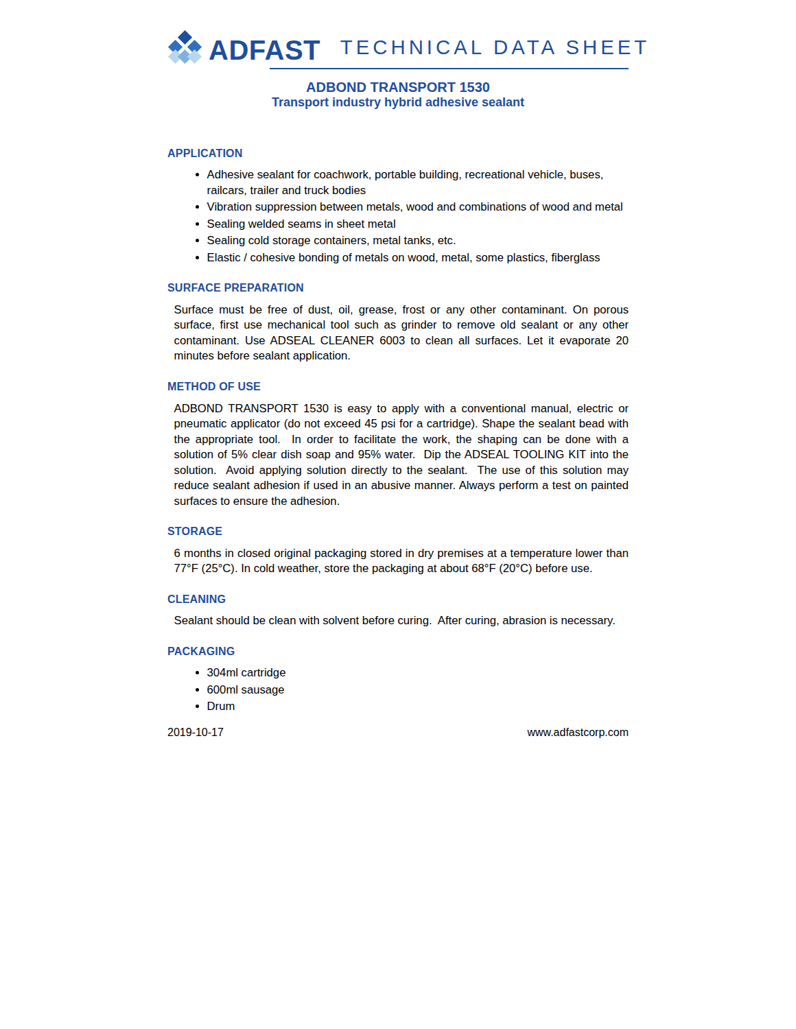ADFAST
TECHNICAL DATA SHEET
ADBOND TRANSPORT 1530
Transport industry hybrid adhesive sealant
APPLICATION
Adhesive sealant for coachwork, portable building, recreational vehicle, buses, railcars, trailer and truck bodies
Vibration suppression between metals, wood and combinations of wood and metal
Sealing welded seams in sheet metal
Sealing cold storage containers, metal tanks, etc.
Elastic / cohesive bonding of metals on wood, metal, some plastics, fiberglass
SURFACE PREPARATION
Surface must be free of dust, oil, grease, frost or any other contaminant. On porous surface, first use mechanical tool such as grinder to remove old sealant or any other contaminant. Use ADSEAL CLEANER 6003 to clean all surfaces. Let it evaporate 20 minutes before sealant application.
METHOD OF USE
ADBOND TRANSPORT 1530 is easy to apply with a conventional manual, electric or pneumatic applicator (do not exceed 45 psi for a cartridge). Shape the sealant bead with the appropriate tool. In order to facilitate the work, the shaping can be done with a solution of 5% clear dish soap and 95% water. Dip the ADSEAL TOOLING KIT into the solution. Avoid applying solution directly to the sealant. The use of this solution may reduce sealant adhesion if used in an abusive manner. Always perform a test on painted surfaces to ensure the adhesion.
STORAGE
6 months in closed original packaging stored in dry premises at a temperature lower than 77°F (25°C). In cold weather, store the packaging at about 68°F (20°C) before use.
CLEANING
Sealant should be clean with solvent before curing. After curing, abrasion is necessary.
PACKAGING
304ml cartridge
600ml sausage
Drum
2019-10-17
www.adfastcorp.com